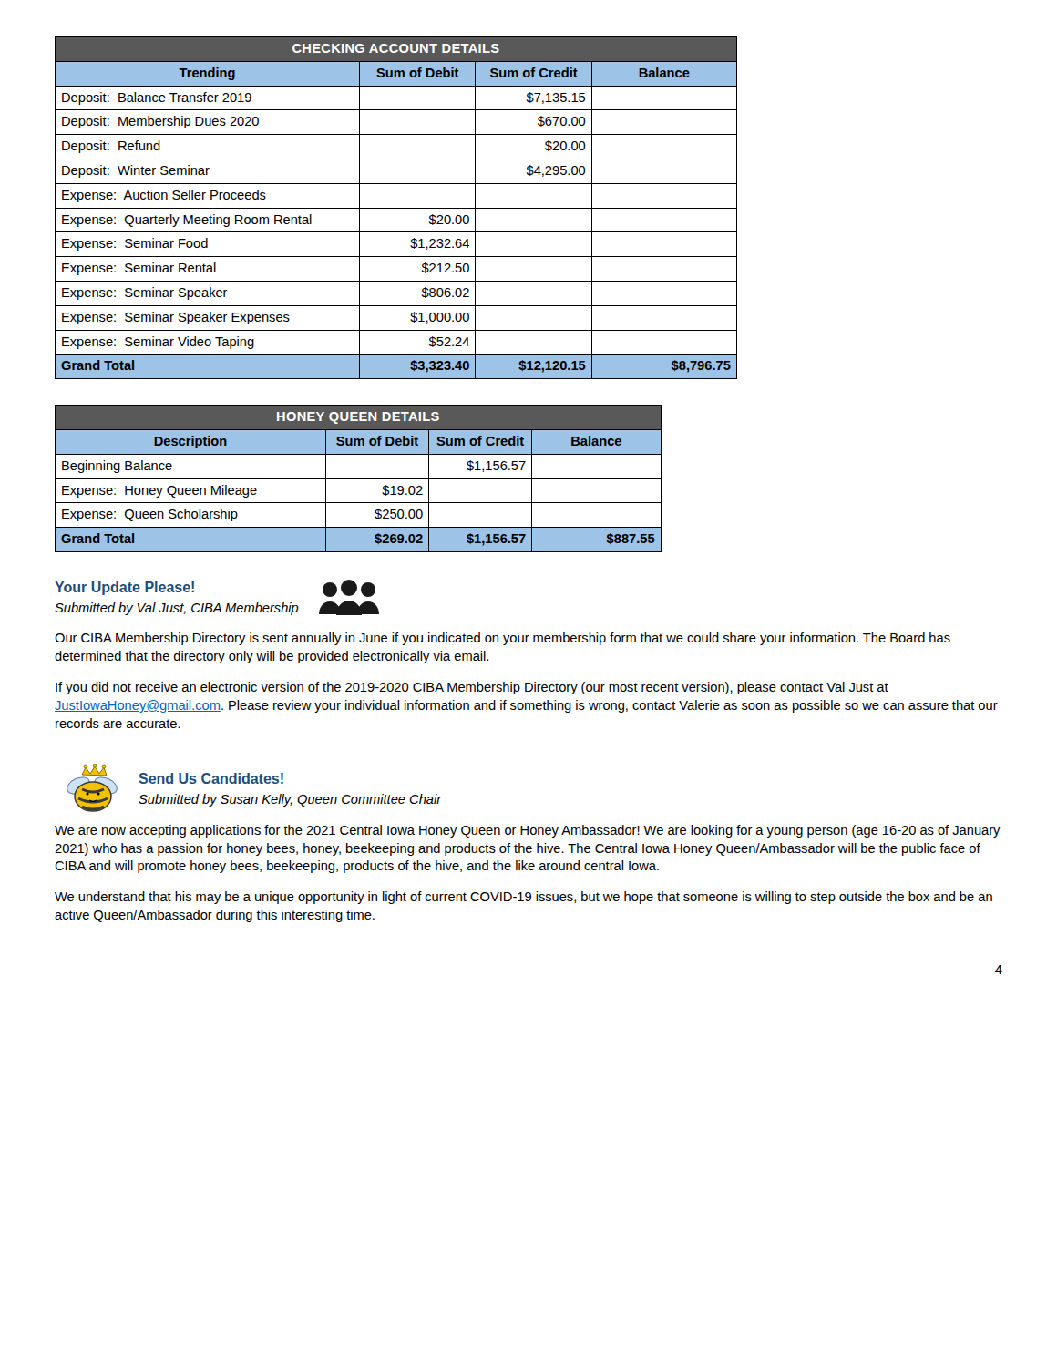| CHECKING ACCOUNT DETAILS |
| --- |
| Trending | Sum of Debit | Sum of Credit | Balance |
| Deposit: Balance Transfer 2019 | | $7,135.15 | |
| Deposit: Membership Dues 2020 | | $670.00 | |
| Deposit: Refund | | $20.00 | |
| Deposit: Winter Seminar | | $4,295.00 | |
| Expense: Auction Seller Proceeds | | | |
| Expense: Quarterly Meeting Room Rental | $20.00 | | |
| Expense: Seminar Food | $1,232.64 | | |
| Expense: Seminar Rental | $212.50 | | |
| Expense: Seminar Speaker | $806.02 | | |
| Expense: Seminar Speaker Expenses | $1,000.00 | | |
| Expense: Seminar Video Taping | $52.24 | | |
| Grand Total | $3,323.40 | $12,120.15 | $8,796.75 |
| HONEY QUEEN DETAILS |
| --- |
| Description | Sum of Debit | Sum of Credit | Balance |
| Beginning Balance | | $1,156.57 | |
| Expense: Honey Queen Mileage | $19.02 | | |
| Expense: Queen Scholarship | $250.00 | | |
| Grand Total | $269.02 | $1,156.57 | $887.55 |
Your Update Please!
Submitted by Val Just, CIBA Membership
Our CIBA Membership Directory is sent annually in June if you indicated on your membership form that we could share your information. The Board has determined that the directory only will be provided electronically via email.
If you did not receive an electronic version of the 2019-2020 CIBA Membership Directory (our most recent version), please contact Val Just at JustIowaHoney@gmail.com. Please review your individual information and if something is wrong, contact Valerie as soon as possible so we can assure that our records are accurate.
Send Us Candidates!
Submitted by Susan Kelly, Queen Committee Chair
We are now accepting applications for the 2021 Central Iowa Honey Queen or Honey Ambassador! We are looking for a young person (age 16-20 as of January 2021) who has a passion for honey bees, honey, beekeeping and products of the hive. The Central Iowa Honey Queen/Ambassador will be the public face of CIBA and will promote honey bees, beekeeping, products of the hive, and the like around central Iowa.
We understand that his may be a unique opportunity in light of current COVID-19 issues, but we hope that someone is willing to step outside the box and be an active Queen/Ambassador during this interesting time.
4